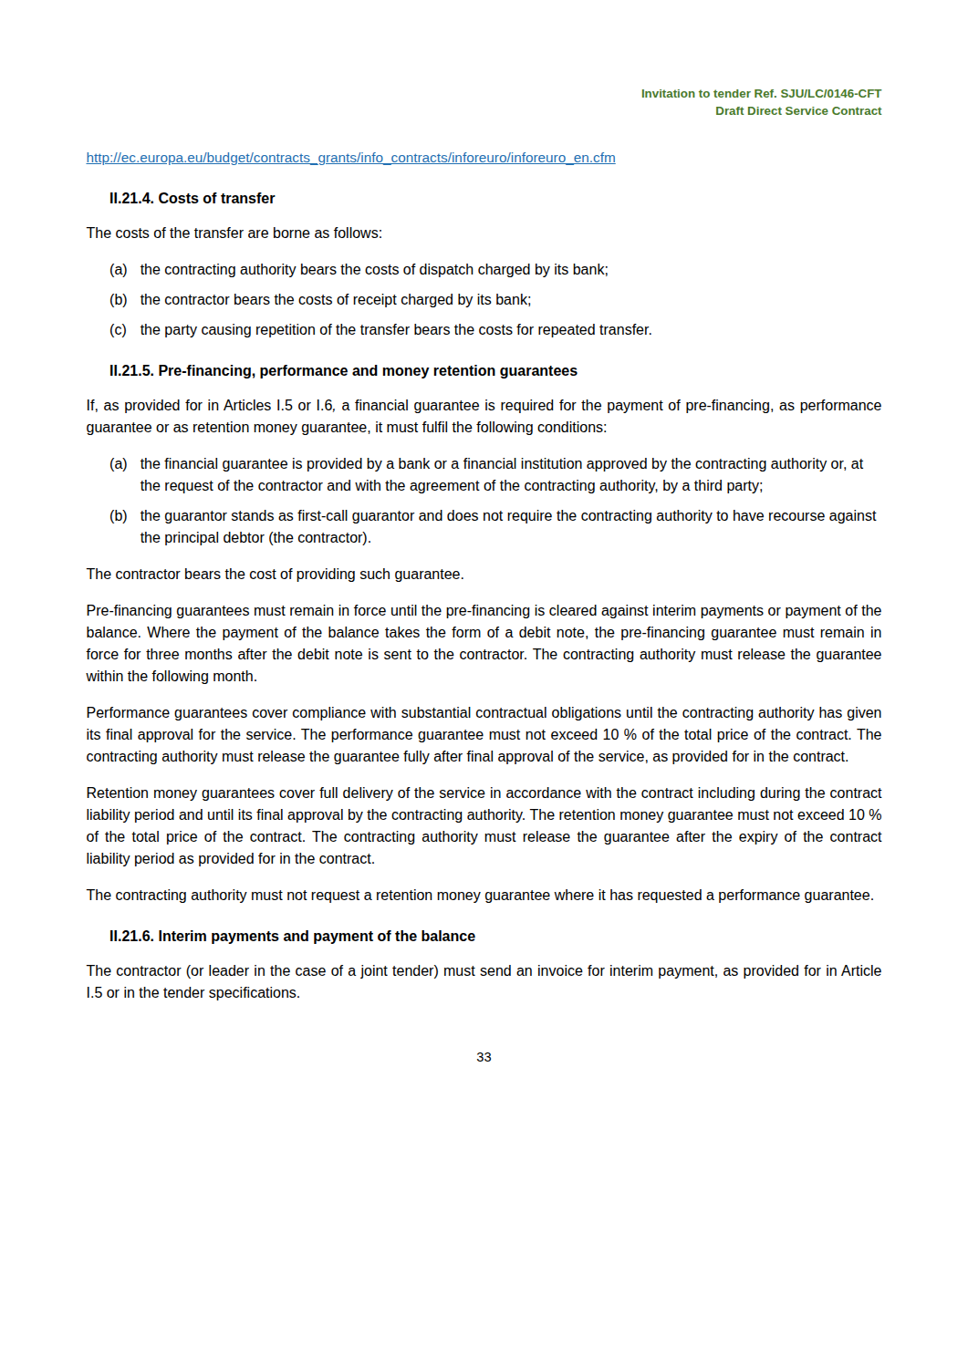Invitation to tender Ref. SJU/LC/0146-CFT
Draft Direct Service Contract
http://ec.europa.eu/budget/contracts_grants/info_contracts/inforeuro/inforeuro_en.cfm
II.21.4. Costs of transfer
The costs of the transfer are borne as follows:
(a) the contracting authority bears the costs of dispatch charged by its bank;
(b) the contractor bears the costs of receipt charged by its bank;
(c) the party causing repetition of the transfer bears the costs for repeated transfer.
II.21.5. Pre-financing, performance and money retention guarantees
If, as provided for in Articles I.5 or I.6, a financial guarantee is required for the payment of pre-financing, as performance guarantee or as retention money guarantee, it must fulfil the following conditions:
(a) the financial guarantee is provided by a bank or a financial institution approved by the contracting authority or, at the request of the contractor and with the agreement of the contracting authority, by a third party;
(b) the guarantor stands as first-call guarantor and does not require the contracting authority to have recourse against the principal debtor (the contractor).
The contractor bears the cost of providing such guarantee.
Pre-financing guarantees must remain in force until the pre-financing is cleared against interim payments or payment of the balance. Where the payment of the balance takes the form of a debit note, the pre-financing guarantee must remain in force for three months after the debit note is sent to the contractor. The contracting authority must release the guarantee within the following month.
Performance guarantees cover compliance with substantial contractual obligations until the contracting authority has given its final approval for the service. The performance guarantee must not exceed 10 % of the total price of the contract. The contracting authority must release the guarantee fully after final approval of the service, as provided for in the contract.
Retention money guarantees cover full delivery of the service in accordance with the contract including during the contract liability period and until its final approval by the contracting authority. The retention money guarantee must not exceed 10 % of the total price of the contract. The contracting authority must release the guarantee after the expiry of the contract liability period as provided for in the contract.
The contracting authority must not request a retention money guarantee where it has requested a performance guarantee.
II.21.6. Interim payments and payment of the balance
The contractor (or leader in the case of a joint tender) must send an invoice for interim payment, as provided for in Article I.5 or in the tender specifications.
33